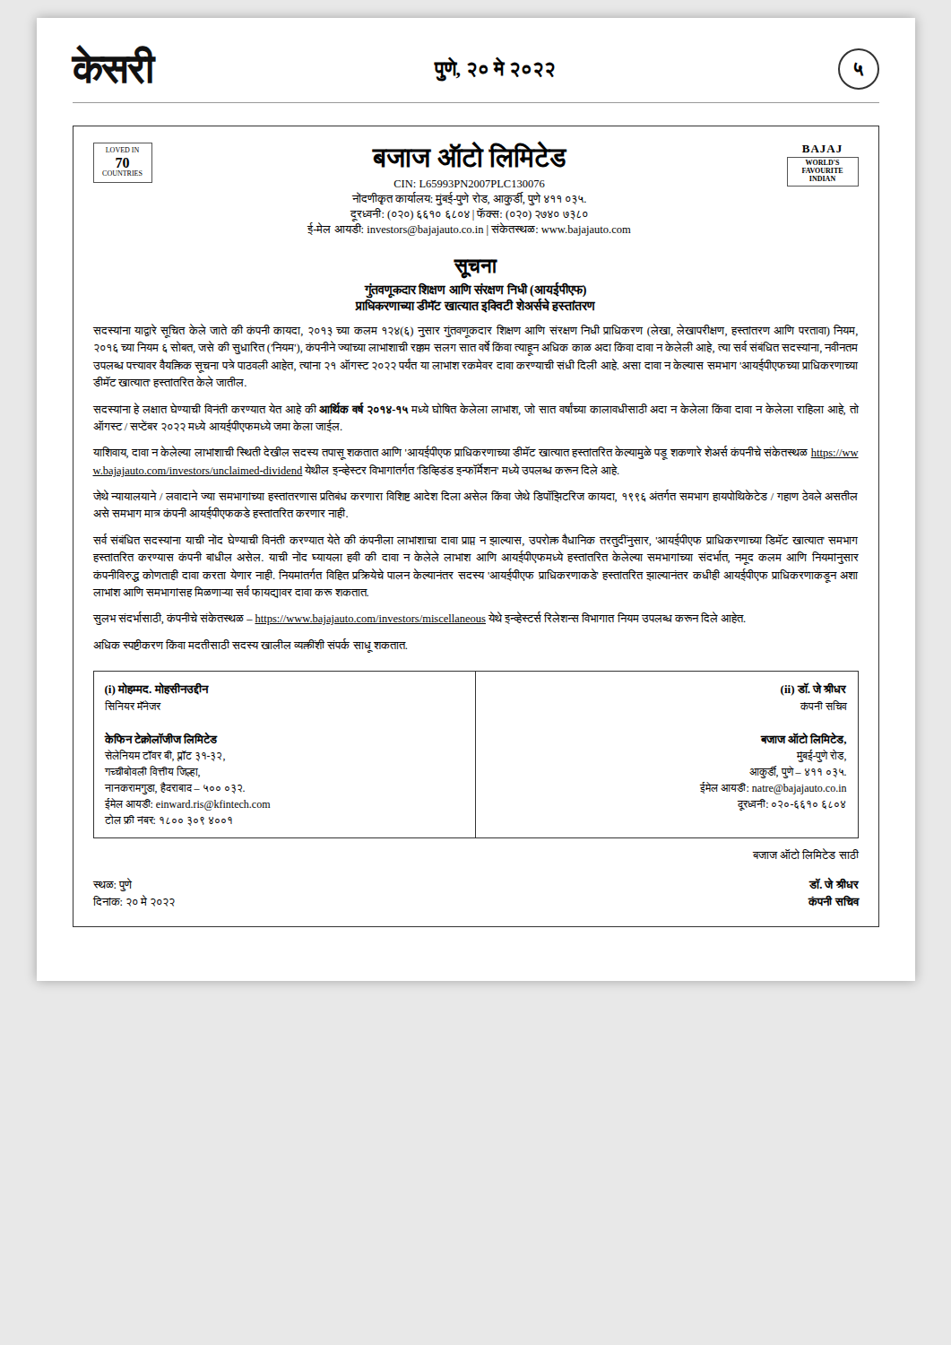केसरी
पुणे, २० मे २०२२
५
LOVED IN 70 COUNTRIES
बजाज ऑटो लिमिटेड
CIN: L65993PN2007PLC130076
नोंदणीकृत कार्यालय: मुंबई-पुणे रोड, आकुर्डी, पुणे ४११ ०३५.
दूरध्वनी: (०२०) ६६१० ६८०४ | फॅक्स: (०२०) २७४० ७३८०
ई-मेल आयडी: investors@bajajauto.co.in | संकेतस्थळ: www.bajajauto.com
BAJAJ
WORLD'S
FAVOURITE
INDIAN
सूचना
गुंतवणूकदार शिक्षण आणि संरक्षण निधी (आयईपीएफ)
प्राधिकरणाच्या डीमॅट खात्यात इक्विटी शेअर्सचे हस्तांतरण
सदस्यांना याद्वारे सूचित केले जाते की कंपनी कायदा, २०१३ च्या कलम १२४(६) नुसार गुंतवणूकदार शिक्षण आणि संरक्षण निधी प्राधिकरण (लेखा, लेखापरीक्षण, हस्तांतरण आणि परतावा) नियम, २०१६ च्या नियम ६ सोबत, जसे की सुधारित ('नियम'), कंपनीने ज्यांच्या लाभांशाची रक्कम सलग सात वर्षे किंवा त्याहून अधिक काळ अदा किंवा दावा न केलेली आहे, त्या सर्व संबंधित सदस्यांना, नवीनतम उपलब्ध पत्त्यावर वैयक्तिक सूचना पत्रे पाठवली आहेत, त्यांना २१ ऑगस्ट २०२२ पर्यंत या लाभांश रकमेवर दावा करण्याची संधी दिली आहे. असा दावा न केल्यास समभाग 'आयईपीएफच्या प्राधिकरणाच्या डीमॅट खात्यात' हस्तांतरित केले जातील.
सदस्यांना हे लक्षात घेण्याची विनंती करण्यात येत आहे की आर्थिक वर्ष २०१४-१५ मध्ये घोषित केलेला लाभांश, जो सात वर्षांच्या कालावधीसाठी अदा न केलेला किंवा दावा न केलेला राहिला आहे, तो ऑगस्ट / सप्टेंबर २०२२ मध्ये आयईपीएफमध्ये जमा केला जाईल.
याशिवाय, दावा न केलेल्या लाभांशाची स्थिती देखील सदस्य तपासू शकतात आणि 'आयईपीएफ प्राधिकरणाच्या डीमॅट खात्यात हस्तांतरित केल्यामुळे पडू शकणारे शेअर्स कंपनीचे संकेतस्थळ https://www.bajajauto.com/investors/unclaimed-dividend येथील इन्व्हेस्टर विभागांतर्गत 'डिव्हिडंड इन्फॉर्मेशन' मध्ये उपलब्ध करून दिले आहे.
जेथे न्यायालयाने / लवादाने ज्या समभागांच्या हस्तांतरणास प्रतिबंध करणारा विशिष्ट आदेश दिला असेल किंवा जेथे डिपॉझिटरिज कायदा, १९९६ अंतर्गत समभाग हायपोथिकेटेड / गहाण ठेवले असतील असे समभाग मात्र कंपनी आयईपीएफकडे हस्तांतरित करणार नाही.
सर्व संबंधित सदस्यांना याची नोंद घेण्याची विनंती करण्यात येते की कंपनीला लाभांशाचा दावा प्राप्त न झाल्यास, उपरोक्त वैधानिक तरतुदींनुसार, 'आयईपीएफ प्राधिकरणाच्या डिमॅट खात्यात' समभाग हस्तांतरित करण्यास कंपनी बांधील असेल. याची नोंद घ्यायला हवी की दावा न केलेले लाभांश आणि आयईपीएफमध्ये हस्तांतरित केलेल्या समभागांच्या संदर्भात, नमूद कलम आणि नियमांनुसार कंपनीविरुद्ध कोणताही दावा करता येणार नाही. नियमांतर्गत विहित प्रक्रियेचे पालन केल्यानंतर सदस्य 'आयईपीएफ प्राधिकरणाकडे' हस्तांतरित झाल्यानंतर कधीही आयईपीएफ प्राधिकरणाकडून अशा लाभांश आणि समभागांसह मिळणाऱ्या सर्व फायद्यावर दावा करू शकतात.
सुलभ संदर्भासाठी, कंपनीचे संकेतस्थळ – https://www.bajajauto.com/investors/miscellaneous येथे इन्व्हेस्टर्स रिलेशन्स विभागात नियम उपलब्ध करून दिले आहेत.
अधिक स्पष्टीकरण किंवा मदतीसाठी सदस्य खालील व्यक्तींशी संपर्क साधू शकतात.
(i) मोहम्मद. मोहसीनउद्दीन
सिनियर मॅनेजर
केफिन टेक्नोलॉजीज लिमिटेड
सेलेनियम टॉवर बी, प्लॉट ३१-३२,
गच्चीबोवली वित्तीय जिल्हा,
नानकरामगुडा, हैदराबाद – ५०० ०३२.
ईमेल आयडी: einward.ris@kfintech.com
टोल फ्री नंबर: १८०० ३०९ ४००१
(ii) डॉ. जे श्रीधर
कंपनी सचिव
बजाज ऑटो लिमिटेड,
मुंबई-पुणे रोड,
आकुर्डी, पुणे – ४११ ०३५.
ईमेल आयडी: natre@bajajauto.co.in
दूरध्वनी: ०२०-६६१० ६८०४
बजाज ऑटो लिमिटेड साठी
स्थळ: पुणे
दिनांक: २० मे २०२२
डॉ. जे श्रीधर
कंपनी सचिव